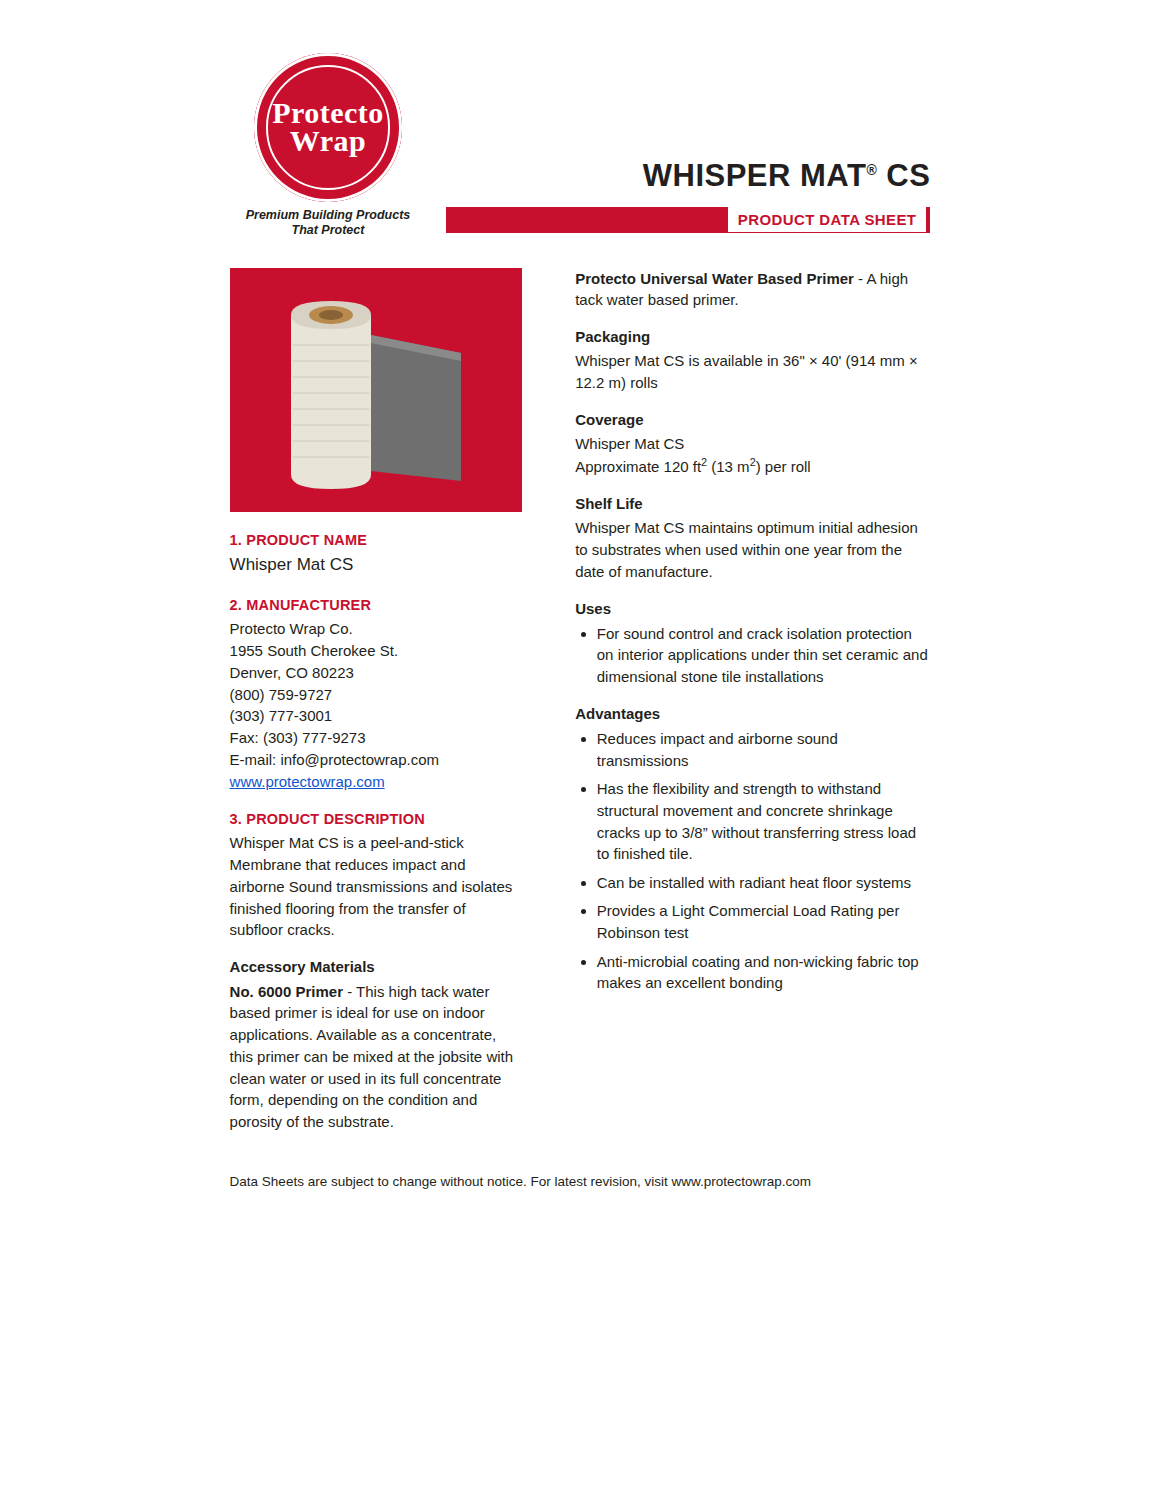Protecto Wrap
®
Premium Building Products
That Protect
WHISPER MAT® CS
PRODUCT DATA SHEET
1. Product Name
Whisper Mat CS
2. Manufacturer
Protecto Wrap Co.
1955 South Cherokee St.
Denver, CO 80223
(800) 759-9727
(303) 777-3001
Fax: (303) 777-9273
E-mail: info@protectowrap.com
www.protectowrap.com
3. Product Description
Whisper Mat CS is a peel-and-stick Membrane that reduces impact and airborne Sound transmissions and isolates finished flooring from the transfer of subfloor cracks.
Accessory Materials
No. 6000 Primer - This high tack water based primer is ideal for use on indoor applications. Available as a concentrate, this primer can be mixed at the jobsite with clean water or used in its full concentrate form, depending on the condition and porosity of the substrate.
Protecto Universal Water Based Primer - A high tack water based primer.
Packaging
Whisper Mat CS is available in 36" × 40' (914 mm × 12.2 m) rolls
Coverage
Whisper Mat CS
Approximate 120 ft2 (13 m2) per roll
Shelf Life
Whisper Mat CS maintains optimum initial adhesion to substrates when used within one year from the date of manufacture.
Uses
For sound control and crack isolation protection on interior applications under thin set ceramic and dimensional stone tile installations
Advantages
Reduces impact and airborne sound transmissions
Has the flexibility and strength to withstand structural movement and concrete shrinkage cracks up to 3/8” without transferring stress load to finished tile.
Can be installed with radiant heat floor systems
Provides a Light Commercial Load Rating per Robinson test
Anti-microbial coating and non-wicking fabric top makes an excellent bonding
Data Sheets are subject to change without notice. For latest revision, visit www.protectowrap.com